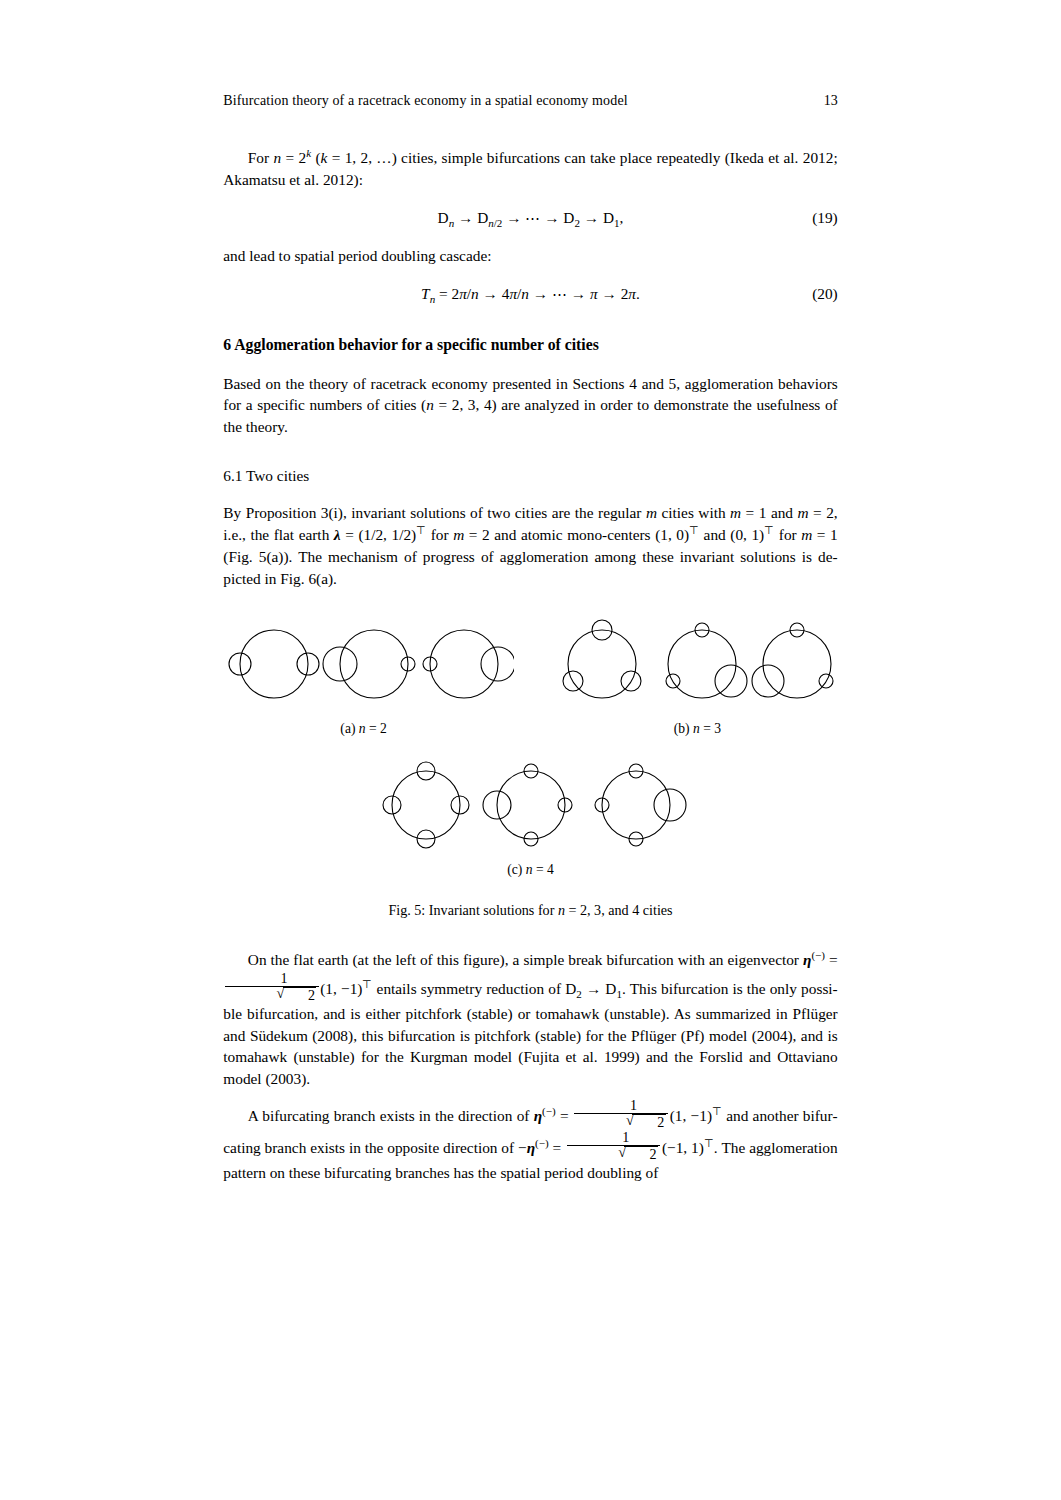Bifurcation theory of a racetrack economy in a spatial economy model 13
For n = 2k (k = 1, 2, …) cities, simple bifurcations can take place repeatedly (Ikeda et al. 2012; Akamatsu et al. 2012):
Dn → Dn/2 → ⋯ → D2 → D1,
(19)
and lead to spatial period doubling cascade:
Tn = 2π/n → 4π/n → ⋯ → π → 2π.
(20)
6 Agglomeration behavior for a specific number of cities
Based on the theory of racetrack economy presented in Sections 4 and 5, agglomeration behaviors for a specific numbers of cities (n = 2, 3, 4) are analyzed in order to demonstrate the usefulness of the theory.
6.1 Two cities
By Proposition 3(i), invariant solutions of two cities are the regular m cities with m = 1 and m = 2, i.e., the flat earth λ = (1/2, 1/2)⊤ for m = 2 and atomic mono-centers (1, 0)⊤ and (0, 1)⊤ for m = 1 (Fig. 5(a)). The mechanism of progress of agglomeration among these invariant solutions is depicted in Fig. 6(a).
(a) n = 2
(b) n = 3
(c) n = 4
Fig. 5: Invariant solutions for n = 2, 3, and 4 cities
On the flat earth (at the left of this figure), a simple break bifurcation with an eigenvector η(−) = 12(1, −1)⊤ entails symmetry reduction of D2 → D1. This bifurcation is the only possible bifurcation, and is either pitchfork (stable) or tomahawk (unstable). As summarized in Pflüger and Südekum (2008), this bifurcation is pitchfork (stable) for the Pflüger (Pf) model (2004), and is tomahawk (unstable) for the Kurgman model (Fujita et al. 1999) and the Forslid and Ottaviano model (2003).
A bifurcating branch exists in the direction of η(−) = 12(1, −1)⊤ and another bifurcating branch exists in the opposite direction of −η(−) = 12(−1, 1)⊤. The agglomeration pattern on these bifurcating branches has the spatial period doubling of